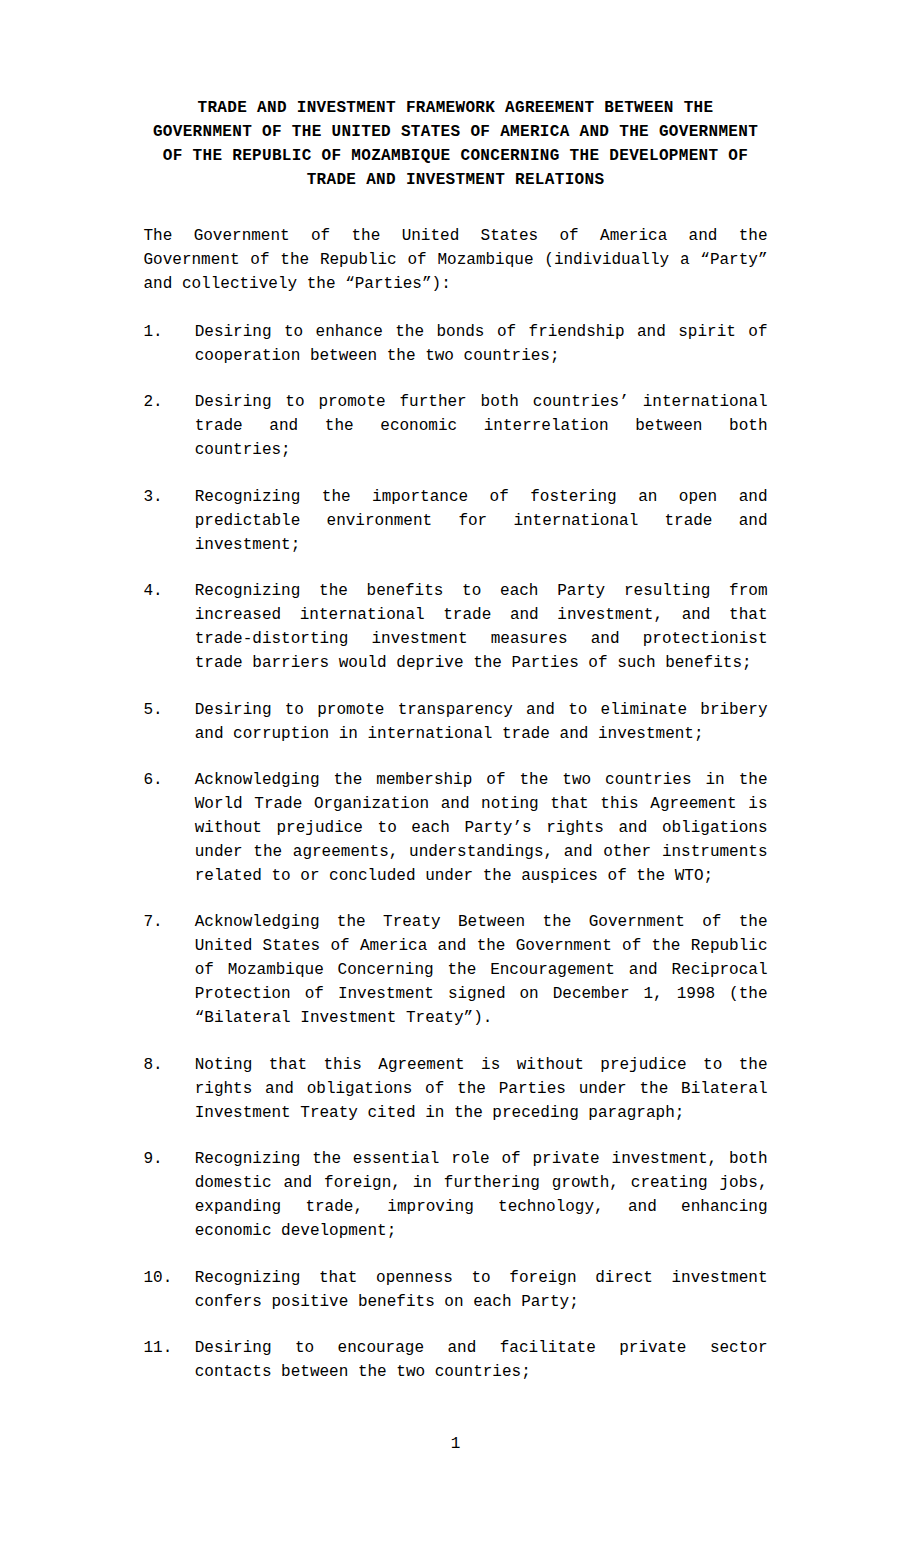TRADE AND INVESTMENT FRAMEWORK AGREEMENT BETWEEN THE GOVERNMENT OF THE UNITED STATES OF AMERICA AND THE GOVERNMENT OF THE REPUBLIC OF MOZAMBIQUE CONCERNING THE DEVELOPMENT OF TRADE AND INVESTMENT RELATIONS
The Government of the United States of America and the Government of the Republic of Mozambique (individually a “Party” and collectively the “Parties”):
Desiring to enhance the bonds of friendship and spirit of cooperation between the two countries;
Desiring to promote further both countries’ international trade and the economic interrelation between both countries;
Recognizing the importance of fostering an open and predictable environment for international trade and investment;
Recognizing the benefits to each Party resulting from increased international trade and investment, and that trade-distorting investment measures and protectionist trade barriers would deprive the Parties of such benefits;
Desiring to promote transparency and to eliminate bribery and corruption in international trade and investment;
Acknowledging the membership of the two countries in the World Trade Organization and noting that this Agreement is without prejudice to each Party’s rights and obligations under the agreements, understandings, and other instruments related to or concluded under the auspices of the WTO;
Acknowledging the Treaty Between the Government of the United States of America and the Government of the Republic of Mozambique Concerning the Encouragement and Reciprocal Protection of Investment signed on December 1, 1998 (the “Bilateral Investment Treaty”).
Noting that this Agreement is without prejudice to the rights and obligations of the Parties under the Bilateral Investment Treaty cited in the preceding paragraph;
Recognizing the essential role of private investment, both domestic and foreign, in furthering growth, creating jobs, expanding trade, improving technology, and enhancing economic development;
Recognizing that openness to foreign direct investment confers positive benefits on each Party;
Desiring to encourage and facilitate private sector contacts between the two countries;
1